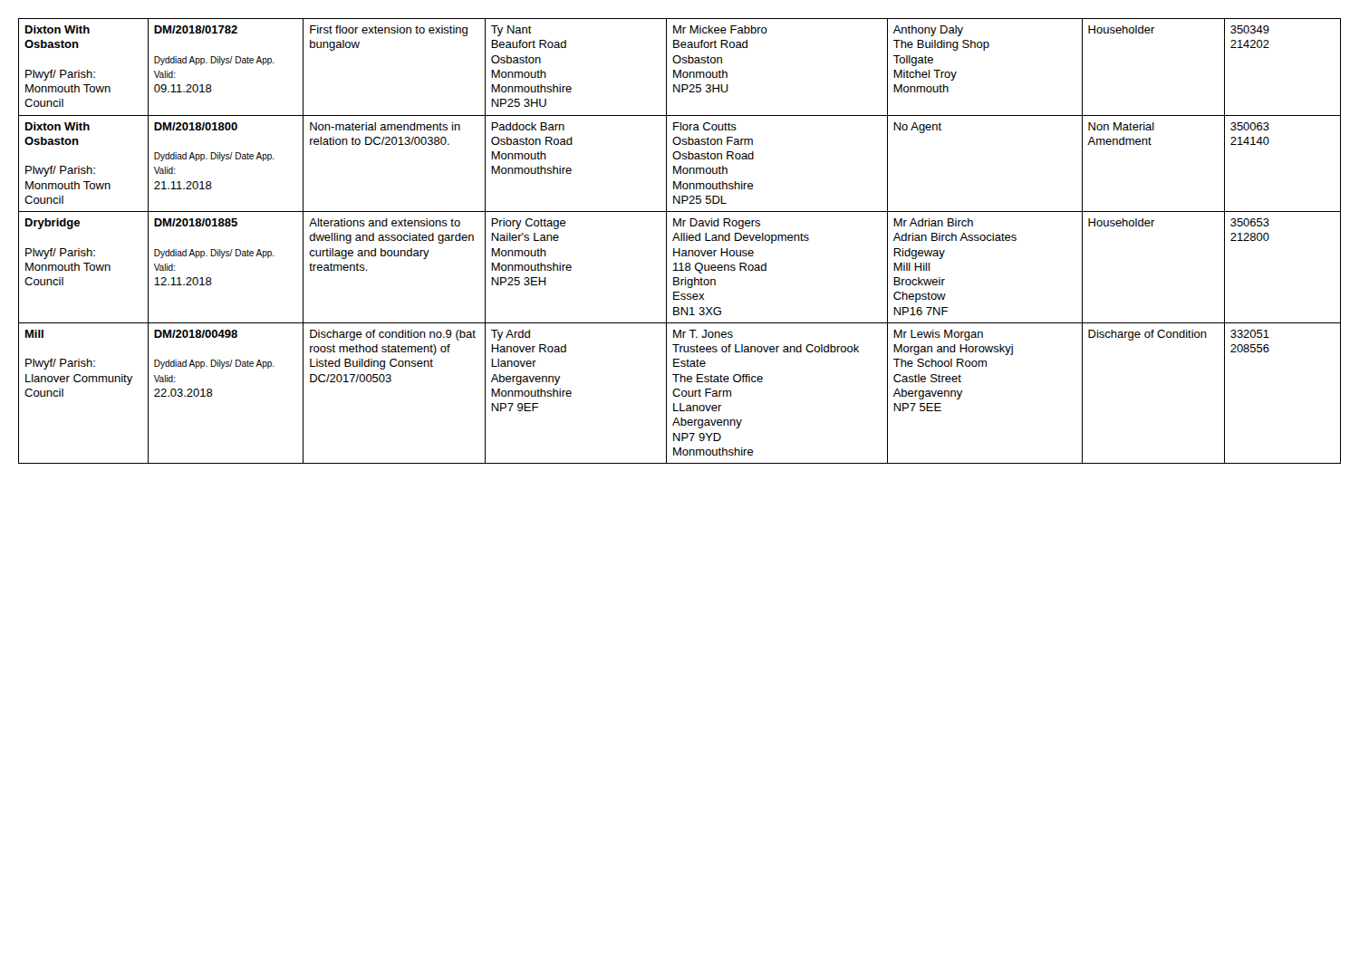| Dixton With Osbaston Plwyf/ Parish: Monmouth Town Council | DM/2018/01782 Dyddiad App. Dilys/ Date App. Valid: 09.11.2018 | First floor extension to existing bungalow | Ty Nant Beaufort Road Osbaston Monmouth Monmouthshire NP25 3HU | Mr Mickee Fabbro Beaufort Road Osbaston Monmouth NP25 3HU | Anthony Daly The Building Shop Tollgate Mitchel Troy Monmouth | Householder | 350349 214202 |
| Dixton With Osbaston Plwyf/ Parish: Monmouth Town Council | DM/2018/01800 Dyddiad App. Dilys/ Date App. Valid: 21.11.2018 | Non-material amendments in relation to DC/2013/00380. | Paddock Barn Osbaston Road Monmouth Monmouthshire | Flora Coutts Osbaston Farm Osbaston Road Monmouth Monmouthshire NP25 5DL | No Agent | Non Material Amendment | 350063 214140 |
| Drybridge Plwyf/ Parish: Monmouth Town Council | DM/2018/01885 Dyddiad App. Dilys/ Date App. Valid: 12.11.2018 | Alterations and extensions to dwelling and associated garden curtilage and boundary treatments. | Priory Cottage Nailer's Lane Monmouth Monmouthshire NP25 3EH | Mr David Rogers Allied Land Developments Hanover House 118 Queens Road Brighton Essex BN1 3XG | Mr Adrian Birch Adrian Birch Associates Ridgeway Mill Hill Brockweir Chepstow NP16 7NF | Householder | 350653 212800 |
| Mill Plwyf/ Parish: Llanover Community Council | DM/2018/00498 Dyddiad App. Dilys/ Date App. Valid: 22.03.2018 | Discharge of condition no.9 (bat roost method statement) of Listed Building Consent DC/2017/00503 | Ty Ardd Hanover Road Llanover Abergavenny Monmouthshire NP7 9EF | Mr T. Jones Trustees of Llanover and Coldbrook Estate The Estate Office Court Farm LLanover Abergavenny NP7 9YD Monmouthshire | Mr Lewis Morgan Morgan and Horowskyj The School Room Castle Street Abergavenny NP7 5EE | Discharge of Condition | 332051 208556 |